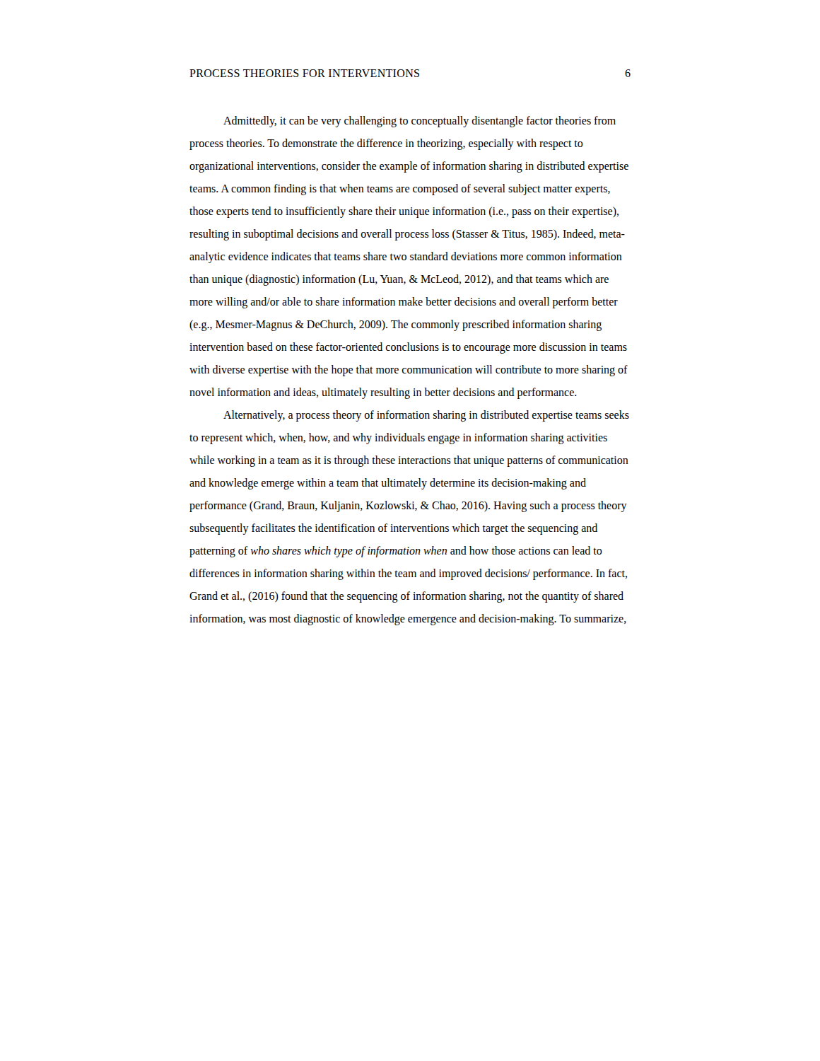Process Theories for Interventions 6
Admittedly, it can be very challenging to conceptually disentangle factor theories from process theories. To demonstrate the difference in theorizing, especially with respect to organizational interventions, consider the example of information sharing in distributed expertise teams. A common finding is that when teams are composed of several subject matter experts, those experts tend to insufficiently share their unique information (i.e., pass on their expertise), resulting in suboptimal decisions and overall process loss (Stasser & Titus, 1985). Indeed, meta-analytic evidence indicates that teams share two standard deviations more common information than unique (diagnostic) information (Lu, Yuan, & McLeod, 2012), and that teams which are more willing and/or able to share information make better decisions and overall perform better (e.g., Mesmer-Magnus & DeChurch, 2009). The commonly prescribed information sharing intervention based on these factor-oriented conclusions is to encourage more discussion in teams with diverse expertise with the hope that more communication will contribute to more sharing of novel information and ideas, ultimately resulting in better decisions and performance.
Alternatively, a process theory of information sharing in distributed expertise teams seeks to represent which, when, how, and why individuals engage in information sharing activities while working in a team as it is through these interactions that unique patterns of communication and knowledge emerge within a team that ultimately determine its decision-making and performance (Grand, Braun, Kuljanin, Kozlowski, & Chao, 2016). Having such a process theory subsequently facilitates the identification of interventions which target the sequencing and patterning of who shares which type of information when and how those actions can lead to differences in information sharing within the team and improved decisions/ performance. In fact, Grand et al., (2016) found that the sequencing of information sharing, not the quantity of shared information, was most diagnostic of knowledge emergence and decision-making. To summarize,